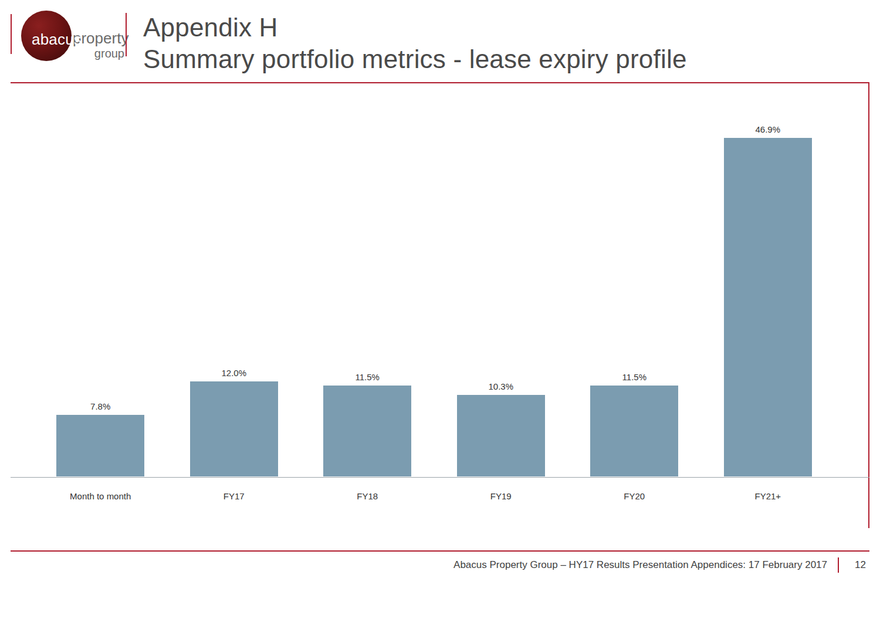abacus property group
Appendix H
Summary portfolio metrics - lease expiry profile
7.8%
12.0%
11.5%
10.3%
11.5%
46.9%
Month to month
FY17
FY18
FY19
FY20
FY21+
Abacus Property Group – HY17 Results Presentation Appendices: 17 February 2017 12